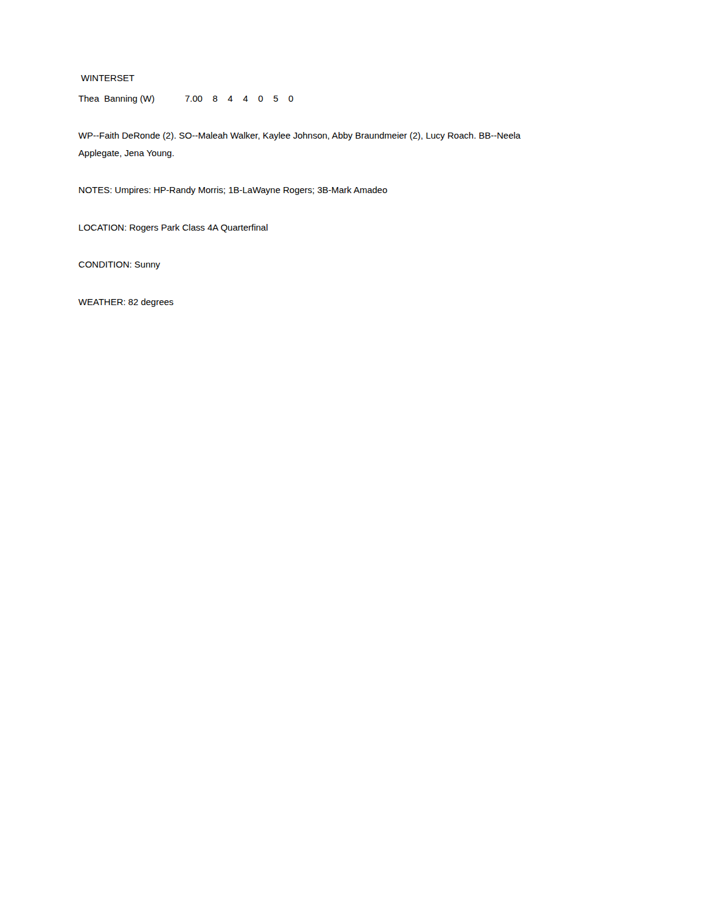WINTERSET
Thea Banning (W) 7.00 8 4 4 0 5 0
WP--Faith DeRonde (2). SO--Maleah Walker, Kaylee Johnson, Abby Braundmeier (2), Lucy Roach. BB--Neela Applegate, Jena Young.
NOTES: Umpires: HP-Randy Morris; 1B-LaWayne Rogers; 3B-Mark Amadeo
LOCATION: Rogers Park Class 4A Quarterfinal
CONDITION: Sunny
WEATHER: 82 degrees